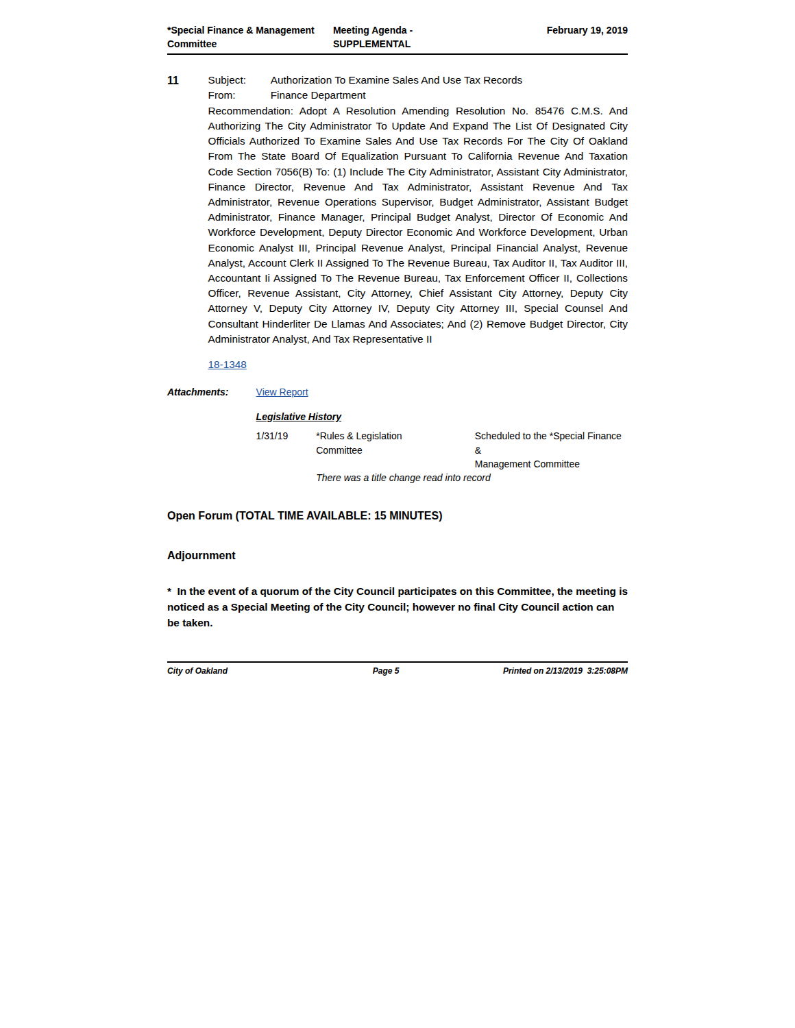*Special Finance & Management
Committee
Meeting Agenda -
SUPPLEMENTAL
February 19, 2019
11
Subject:
Authorization To Examine Sales And Use Tax Records
From:
Finance Department
Recommendation: Adopt A Resolution Amending Resolution No. 85476 C.M.S. And Authorizing The City Administrator To Update And Expand The List Of Designated City Officials Authorized To Examine Sales And Use Tax Records For The City Of Oakland From The State Board Of Equalization Pursuant To California Revenue And Taxation Code Section 7056(B) To: (1) Include The City Administrator, Assistant City Administrator, Finance Director, Revenue And Tax Administrator, Assistant Revenue And Tax Administrator, Revenue Operations Supervisor, Budget Administrator, Assistant Budget Administrator, Finance Manager, Principal Budget Analyst, Director Of Economic And Workforce Development, Deputy Director Economic And Workforce Development, Urban Economic Analyst III, Principal Revenue Analyst, Principal Financial Analyst, Revenue Analyst, Account Clerk II Assigned To The Revenue Bureau, Tax Auditor II, Tax Auditor III, Accountant Ii Assigned To The Revenue Bureau, Tax Enforcement Officer II, Collections Officer, Revenue Assistant, City Attorney, Chief Assistant City Attorney, Deputy City Attorney V, Deputy City Attorney IV, Deputy City Attorney III, Special Counsel And Consultant Hinderliter De Llamas And Associates; And (2) Remove Budget Director, City Administrator Analyst, And Tax Representative II
18-1348
Attachments:
View Report
Legislative History
| 1/31/19 | *Rules & Legislation Committee | Scheduled to the *Special Finance & Management Committee |
| | There was a title change read into record |
Open Forum (TOTAL TIME AVAILABLE: 15 MINUTES)
Adjournment
* In the event of a quorum of the City Council participates on this Committee, the meeting is noticed as a Special Meeting of the City Council; however no final City Council action can be taken.
City of Oakland
Page 5
Printed on 2/13/2019 3:25:08PM